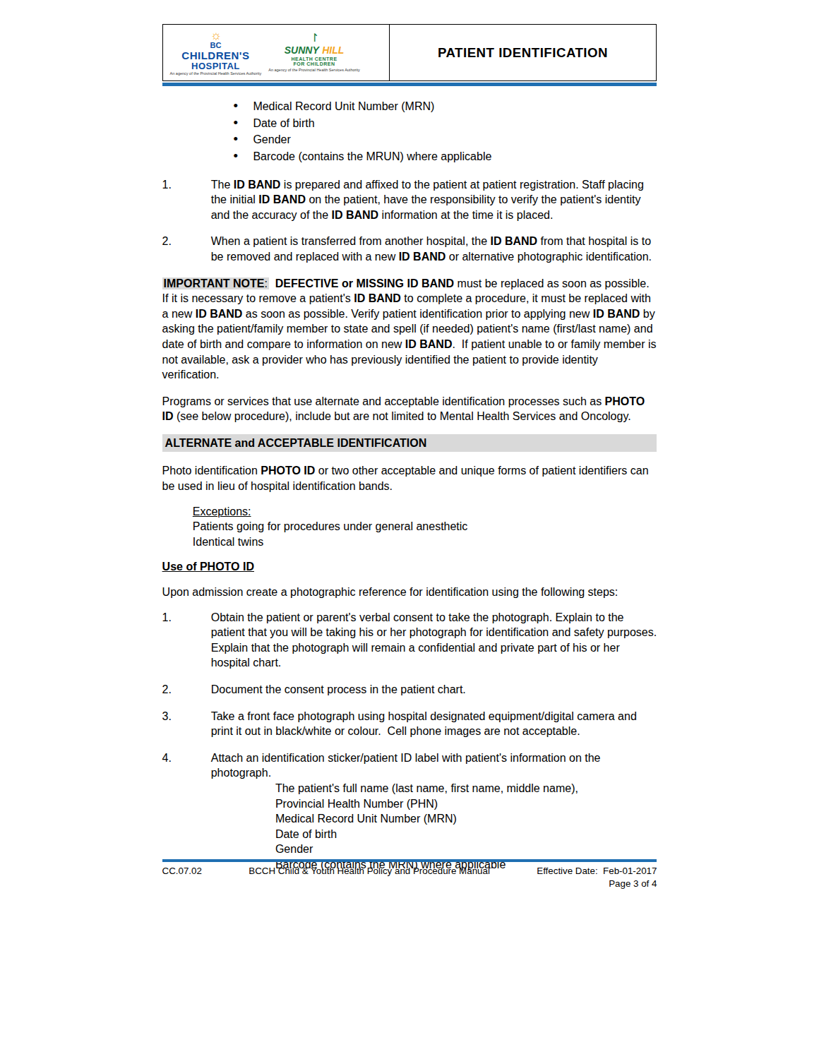☼ BC CHILDREN'S HOSPITAL An agency of the Provincial Health Services Authority
↾ SUNNY HILL HEALTH CENTRE FOR CHILDREN An agency of the Provincial Health Services Authority
PATIENT IDENTIFICATION
Medical Record Unit Number (MRN)
Date of birth
Gender
Barcode (contains the MRUN) where applicable
The ID BAND is prepared and affixed to the patient at patient registration. Staff placing the initial ID BAND on the patient, have the responsibility to verify the patient's identity and the accuracy of the ID BAND information at the time it is placed.
When a patient is transferred from another hospital, the ID BAND from that hospital is to be removed and replaced with a new ID BAND or alternative photographic identification.
IMPORTANT NOTE: DEFECTIVE or MISSING ID BAND must be replaced as soon as possible. If it is necessary to remove a patient's ID BAND to complete a procedure, it must be replaced with a new ID BAND as soon as possible. Verify patient identification prior to applying new ID BAND by asking the patient/family member to state and spell (if needed) patient's name (first/last name) and date of birth and compare to information on new ID BAND. If patient unable to or family member is not available, ask a provider who has previously identified the patient to provide identity verification.
Programs or services that use alternate and acceptable identification processes such as PHOTO ID (see below procedure), include but are not limited to Mental Health Services and Oncology.
ALTERNATE and ACCEPTABLE IDENTIFICATION
Photo identification PHOTO ID or two other acceptable and unique forms of patient identifiers can be used in lieu of hospital identification bands.
Exceptions:
Patients going for procedures under general anesthetic
Identical twins
Use of PHOTO ID
Upon admission create a photographic reference for identification using the following steps:
Obtain the patient or parent's verbal consent to take the photograph. Explain to the patient that you will be taking his or her photograph for identification and safety purposes. Explain that the photograph will remain a confidential and private part of his or her hospital chart.
Document the consent process in the patient chart.
Take a front face photograph using hospital designated equipment/digital camera and print it out in black/white or colour. Cell phone images are not acceptable.
Attach an identification sticker/patient ID label with patient's information on the photograph.
The patient's full name (last name, first name, middle name),
Provincial Health Number (PHN)
Medical Record Unit Number (MRN)
Date of birth
Gender
Barcode (contains the MRN) where applicable
CC.07.02
BCCH Child & Youth Health Policy and Procedure Manual
Effective Date: Feb-01-2017 Page 3 of 4